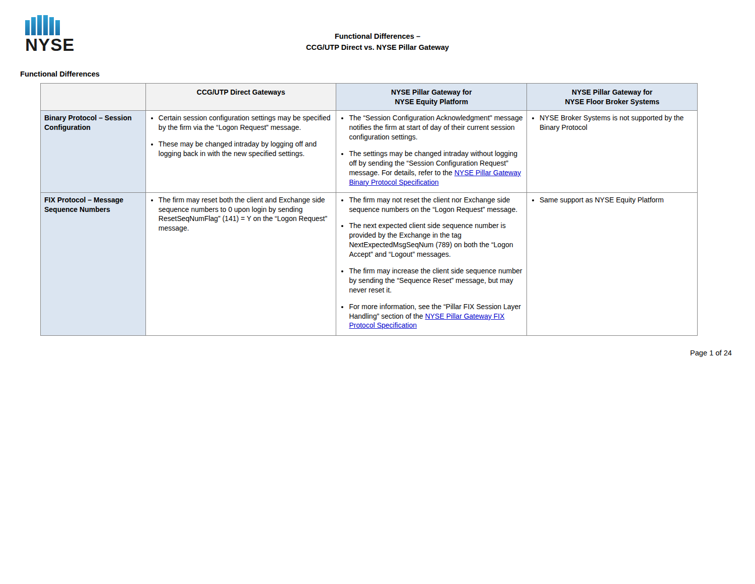NYSE
Functional Differences –
CCG/UTP Direct vs. NYSE Pillar Gateway
Functional Differences
| | CCG/UTP Direct Gateways | NYSE Pillar Gateway for NYSE Equity Platform | NYSE Pillar Gateway for NYSE Floor Broker Systems |
| --- | --- | --- | --- |
| Binary Protocol – Session Configuration | Certain session configuration settings may be specified by the firm via the “Logon Request” message. These may be changed intraday by logging off and logging back in with the new specified settings. | The “Session Configuration Acknowledgment" message notifies the firm at start of day of their current session configuration settings. The settings may be changed intraday without logging off by sending the “Session Configuration Request” message. For details, refer to the NYSE Pillar Gateway Binary Protocol Specification | NYSE Broker Systems is not supported by the Binary Protocol |
| FIX Protocol – Message Sequence Numbers | The firm may reset both the client and Exchange side sequence numbers to 0 upon login by sending ResetSeqNumFlag” (141) = Y on the “Logon Request” message. | The firm may not reset the client nor Exchange side sequence numbers on the “Logon Request” message. The next expected client side sequence number is provided by the Exchange in the tag NextExpectedMsgSeqNum (789) on both the “Logon Accept” and “Logout” messages. The firm may increase the client side sequence number by sending the “Sequence Reset” message, but may never reset it. For more information, see the “Pillar FIX Session Layer Handling” section of the NYSE Pillar Gateway FIX Protocol Specification | Same support as NYSE Equity Platform |
Page 1 of 24